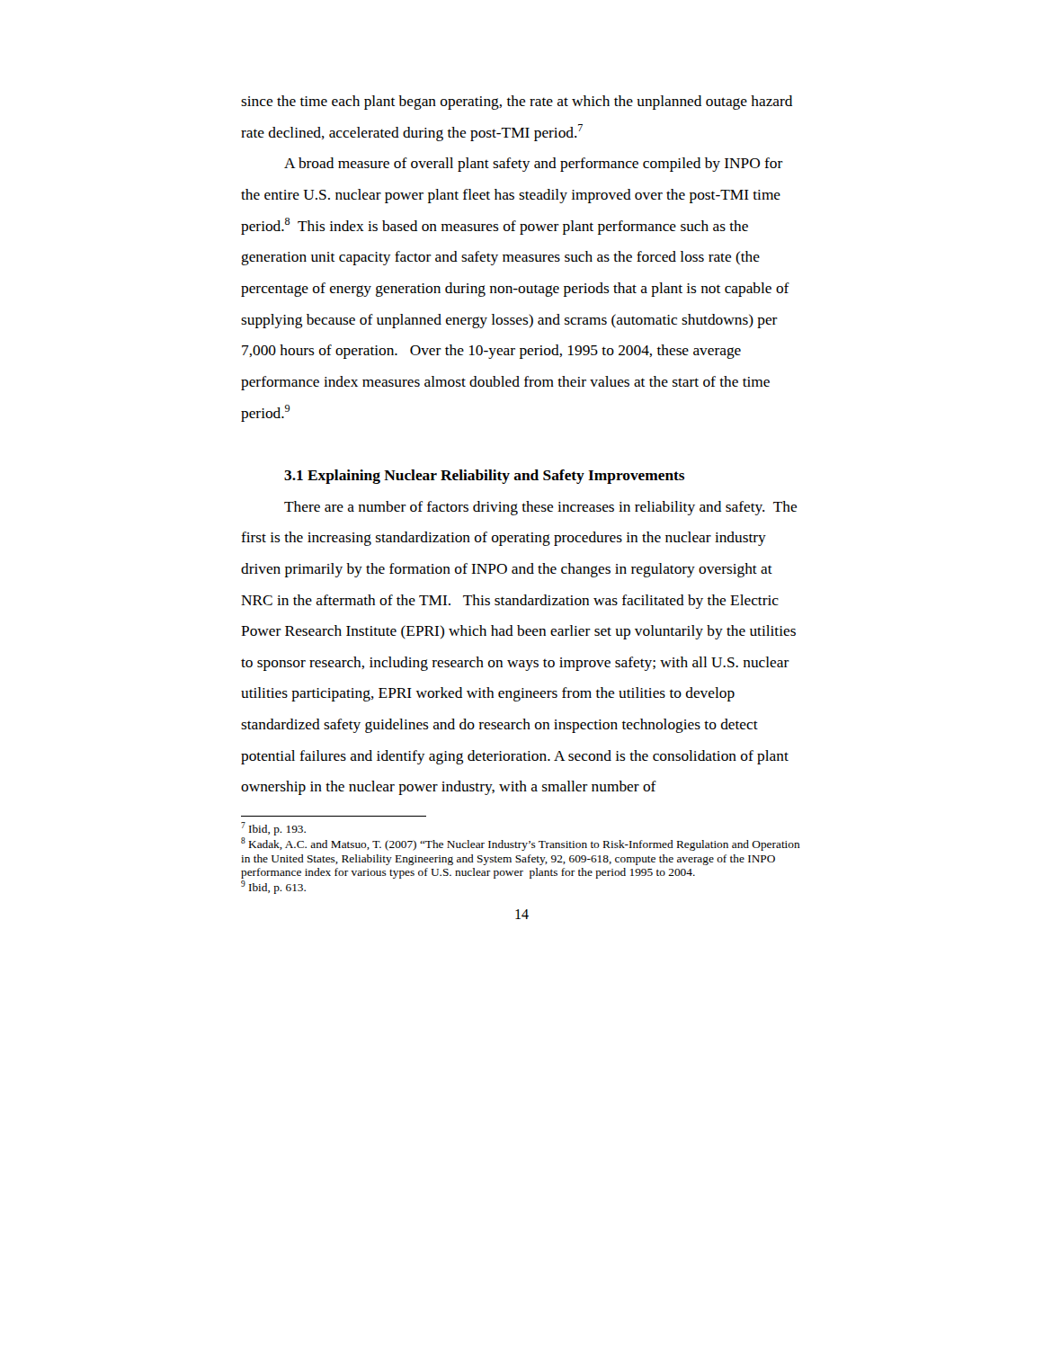since the time each plant began operating, the rate at which the unplanned outage hazard rate declined, accelerated during the post-TMI period.7
A broad measure of overall plant safety and performance compiled by INPO for the entire U.S. nuclear power plant fleet has steadily improved over the post-TMI time period.8 This index is based on measures of power plant performance such as the generation unit capacity factor and safety measures such as the forced loss rate (the percentage of energy generation during non-outage periods that a plant is not capable of supplying because of unplanned energy losses) and scrams (automatic shutdowns) per 7,000 hours of operation. Over the 10-year period, 1995 to 2004, these average performance index measures almost doubled from their values at the start of the time period.9
3.1 Explaining Nuclear Reliability and Safety Improvements
There are a number of factors driving these increases in reliability and safety. The first is the increasing standardization of operating procedures in the nuclear industry driven primarily by the formation of INPO and the changes in regulatory oversight at NRC in the aftermath of the TMI. This standardization was facilitated by the Electric Power Research Institute (EPRI) which had been earlier set up voluntarily by the utilities to sponsor research, including research on ways to improve safety; with all U.S. nuclear utilities participating, EPRI worked with engineers from the utilities to develop standardized safety guidelines and do research on inspection technologies to detect potential failures and identify aging deterioration. A second is the consolidation of plant ownership in the nuclear power industry, with a smaller number of
7 Ibid, p. 193.
8 Kadak, A.C. and Matsuo, T. (2007) “The Nuclear Industry’s Transition to Risk-Informed Regulation and Operation in the United States, Reliability Engineering and System Safety, 92, 609-618, compute the average of the INPO performance index for various types of U.S. nuclear power plants for the period 1995 to 2004.
9 Ibid, p. 613.
14